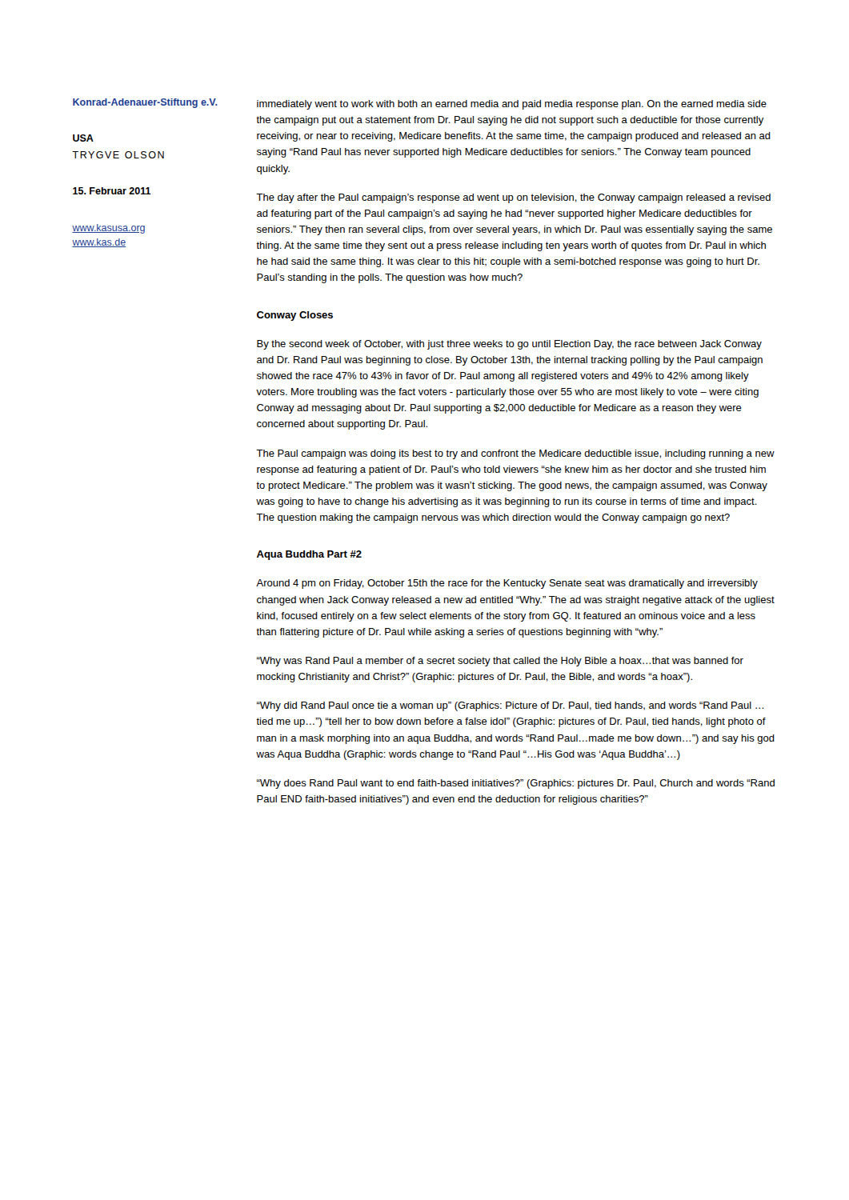Konrad-Adenauer-Stiftung e.V.
USA
TRYGVE OLSON
15. Februar 2011
www.kasusa.org www.kas.de
immediately went to work with both an earned media and paid media response plan. On the earned media side the campaign put out a statement from Dr. Paul saying he did not support such a deductible for those currently receiving, or near to receiving, Medicare benefits. At the same time, the campaign produced and released an ad saying “Rand Paul has never supported high Medicare deductibles for seniors.” The Conway team pounced quickly.
The day after the Paul campaign’s response ad went up on television, the Conway campaign released a revised ad featuring part of the Paul campaign’s ad saying he had “never supported higher Medicare deductibles for seniors.” They then ran several clips, from over several years, in which Dr. Paul was essentially saying the same thing. At the same time they sent out a press release including ten years worth of quotes from Dr. Paul in which he had said the same thing. It was clear to this hit; couple with a semi-botched response was going to hurt Dr. Paul’s standing in the polls. The question was how much?
Conway Closes
By the second week of October, with just three weeks to go until Election Day, the race between Jack Conway and Dr. Rand Paul was beginning to close. By October 13th, the internal tracking polling by the Paul campaign showed the race 47% to 43% in favor of Dr. Paul among all registered voters and 49% to 42% among likely voters. More troubling was the fact voters - particularly those over 55 who are most likely to vote – were citing Conway ad messaging about Dr. Paul supporting a $2,000 deductible for Medicare as a reason they were concerned about supporting Dr. Paul.
The Paul campaign was doing its best to try and confront the Medicare deductible issue, including running a new response ad featuring a patient of Dr. Paul’s who told viewers “she knew him as her doctor and she trusted him to protect Medicare.” The problem was it wasn’t sticking. The good news, the campaign assumed, was Conway was going to have to change his advertising as it was beginning to run its course in terms of time and impact. The question making the campaign nervous was which direction would the Conway campaign go next?
Aqua Buddha Part #2
Around 4 pm on Friday, October 15th the race for the Kentucky Senate seat was dramatically and irreversibly changed when Jack Conway released a new ad entitled “Why.” The ad was straight negative attack of the ugliest kind, focused entirely on a few select elements of the story from GQ. It featured an ominous voice and a less than flattering picture of Dr. Paul while asking a series of questions beginning with “why.”
“Why was Rand Paul a member of a secret society that called the Holy Bible a hoax…that was banned for mocking Christianity and Christ?” (Graphic: pictures of Dr. Paul, the Bible, and words “a hoax”).
“Why did Rand Paul once tie a woman up” (Graphics: Picture of Dr. Paul, tied hands, and words “Rand Paul …tied me up…”) “tell her to bow down before a false idol” (Graphic: pictures of Dr. Paul, tied hands, light photo of man in a mask morphing into an aqua Buddha, and words “Rand Paul…made me bow down…”) and say his god was Aqua Buddha (Graphic: words change to “Rand Paul “…His God was ‘Aqua Buddha’…)
“Why does Rand Paul want to end faith-based initiatives?” (Graphics: pictures Dr. Paul, Church and words “Rand Paul END faith-based initiatives”) and even end the deduction for religious charities?”